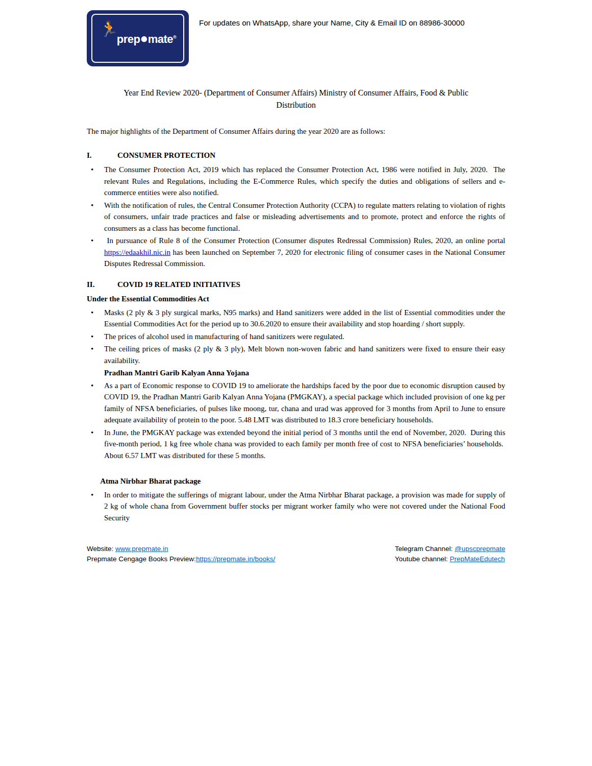🏃prep●mate®
For updates on WhatsApp, share your Name, City & Email ID on 88986-30000
Year End Review 2020- (Department of Consumer Affairs) Ministry of Consumer Affairs, Food & Public Distribution
The major highlights of the Department of Consumer Affairs during the year 2020 are as follows:
I. CONSUMER PROTECTION
The Consumer Protection Act, 2019 which has replaced the Consumer Protection Act, 1986 were notified in July, 2020. The relevant Rules and Regulations, including the E-Commerce Rules, which specify the duties and obligations of sellers and e-commerce entities were also notified.
With the notification of rules, the Central Consumer Protection Authority (CCPA) to regulate matters relating to violation of rights of consumers, unfair trade practices and false or misleading advertisements and to promote, protect and enforce the rights of consumers as a class has become functional.
In pursuance of Rule 8 of the Consumer Protection (Consumer disputes Redressal Commission) Rules, 2020, an online portal https://edaakhil.nic.in has been launched on September 7, 2020 for electronic filing of consumer cases in the National Consumer Disputes Redressal Commission.
II. COVID 19 RELATED INITIATIVES
Under the Essential Commodities Act
Masks (2 ply & 3 ply surgical marks, N95 marks) and Hand sanitizers were added in the list of Essential commodities under the Essential Commodities Act for the period up to 30.6.2020 to ensure their availability and stop hoarding / short supply.
The prices of alcohol used in manufacturing of hand sanitizers were regulated.
The ceiling prices of masks (2 ply & 3 ply), Melt blown non-woven fabric and hand sanitizers were fixed to ensure their easy availability.
Pradhan Mantri Garib Kalyan Anna Yojana
As a part of Economic response to COVID 19 to ameliorate the hardships faced by the poor due to economic disruption caused by COVID 19, the Pradhan Mantri Garib Kalyan Anna Yojana (PMGKAY), a special package which included provision of one kg per family of NFSA beneficiaries, of pulses like moong, tur, chana and urad was approved for 3 months from April to June to ensure adequate availability of protein to the poor. 5.48 LMT was distributed to 18.3 crore beneficiary households.
In June, the PMGKAY package was extended beyond the initial period of 3 months until the end of November, 2020. During this five-month period, 1 kg free whole chana was provided to each family per month free of cost to NFSA beneficiaries’ households. About 6.57 LMT was distributed for these 5 months.
Atma Nirbhar Bharat package
In order to mitigate the sufferings of migrant labour, under the Atma Nirbhar Bharat package, a provision was made for supply of 2 kg of whole chana from Government buffer stocks per migrant worker family who were not covered under the National Food Security
Website: www.prepmate.in
Prepmate Cengage Books Preview:https://prepmate.in/books/
Telegram Channel: @upscprepmate
Youtube channel: PrepMateEdutech